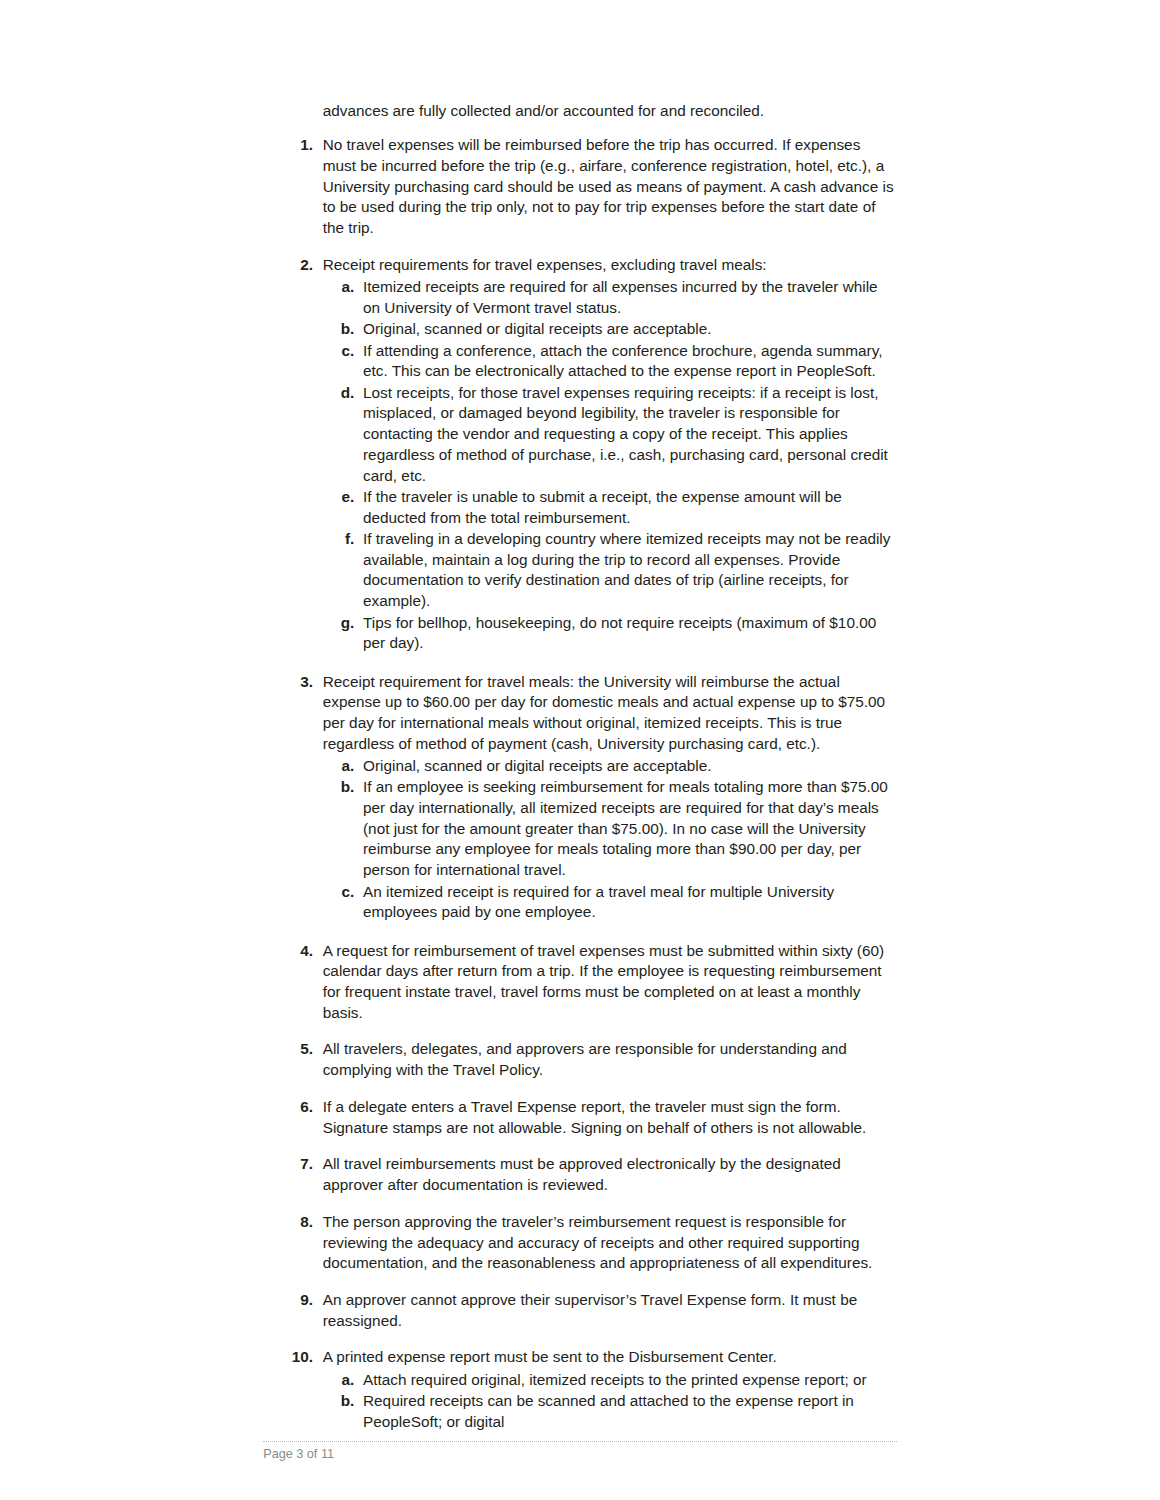advances are fully collected and/or accounted for and reconciled.
No travel expenses will be reimbursed before the trip has occurred. If expenses must be incurred before the trip (e.g., airfare, conference registration, hotel, etc.), a University purchasing card should be used as means of payment. A cash advance is to be used during the trip only, not to pay for trip expenses before the start date of the trip.
Receipt requirements for travel expenses, excluding travel meals:
Itemized receipts are required for all expenses incurred by the traveler while on University of Vermont travel status.
Original, scanned or digital receipts are acceptable.
If attending a conference, attach the conference brochure, agenda summary, etc. This can be electronically attached to the expense report in PeopleSoft.
Lost receipts, for those travel expenses requiring receipts: if a receipt is lost, misplaced, or damaged beyond legibility, the traveler is responsible for contacting the vendor and requesting a copy of the receipt. This applies regardless of method of purchase, i.e., cash, purchasing card, personal credit card, etc.
If the traveler is unable to submit a receipt, the expense amount will be deducted from the total reimbursement.
If traveling in a developing country where itemized receipts may not be readily available, maintain a log during the trip to record all expenses. Provide documentation to verify destination and dates of trip (airline receipts, for example).
Tips for bellhop, housekeeping, do not require receipts (maximum of $10.00 per day).
Receipt requirement for travel meals: the University will reimburse the actual expense up to $60.00 per day for domestic meals and actual expense up to $75.00 per day for international meals without original, itemized receipts. This is true regardless of method of payment (cash, University purchasing card, etc.).
Original, scanned or digital receipts are acceptable.
If an employee is seeking reimbursement for meals totaling more than $75.00 per day internationally, all itemized receipts are required for that day’s meals (not just for the amount greater than $75.00). In no case will the University reimburse any employee for meals totaling more than $90.00 per day, per person for international travel.
An itemized receipt is required for a travel meal for multiple University employees paid by one employee.
A request for reimbursement of travel expenses must be submitted within sixty (60) calendar days after return from a trip. If the employee is requesting reimbursement for frequent instate travel, travel forms must be completed on at least a monthly basis.
All travelers, delegates, and approvers are responsible for understanding and complying with the Travel Policy.
If a delegate enters a Travel Expense report, the traveler must sign the form. Signature stamps are not allowable. Signing on behalf of others is not allowable.
All travel reimbursements must be approved electronically by the designated approver after documentation is reviewed.
The person approving the traveler’s reimbursement request is responsible for reviewing the adequacy and accuracy of receipts and other required supporting documentation, and the reasonableness and appropriateness of all expenditures.
An approver cannot approve their supervisor’s Travel Expense form. It must be reassigned.
A printed expense report must be sent to the Disbursement Center.
Attach required original, itemized receipts to the printed expense report; or
Required receipts can be scanned and attached to the expense report in PeopleSoft; or digital
Page 3 of 11